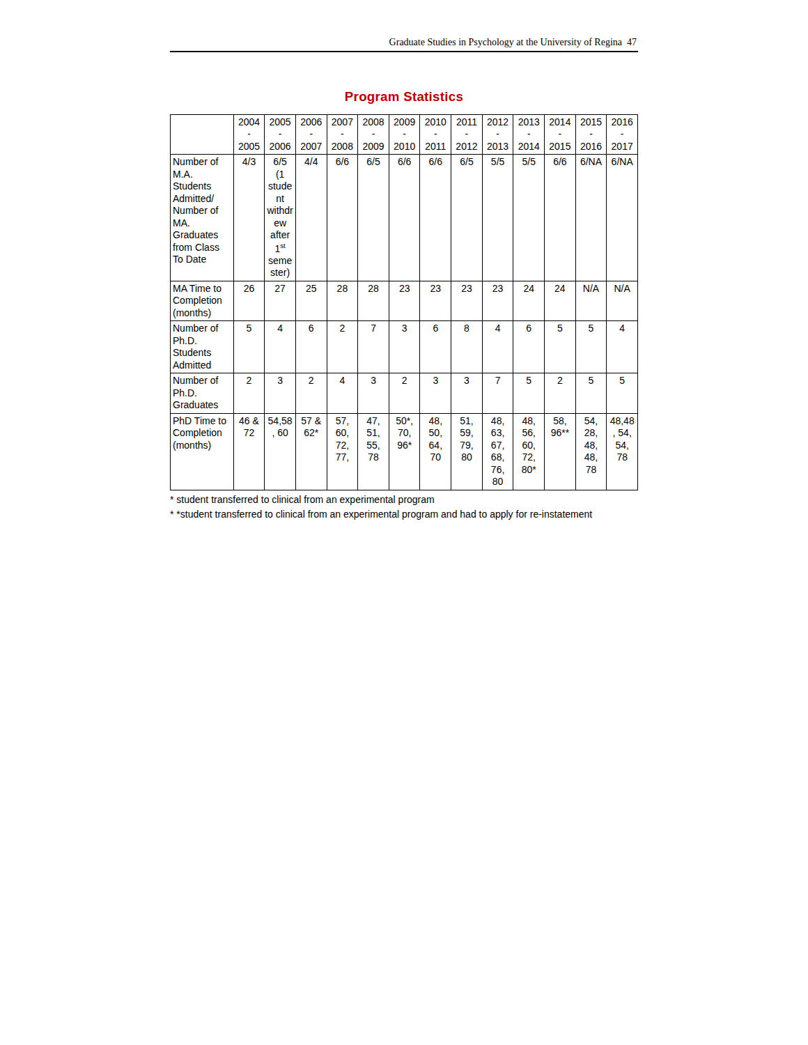Graduate Studies in Psychology at the University of Regina 47
Program Statistics
| | 2004 - 2005 | 2005 - 2006 | 2006 - 2007 | 2007 - 2008 | 2008 - 2009 | 2009 - 2010 | 2010 - 2011 | 2011 - 2012 | 2012 - 2013 | 2013 - 2014 | 2014 - 2015 | 2015 - 2016 | 2016 - 2017 |
| --- | --- | --- | --- | --- | --- | --- | --- | --- | --- | --- | --- | --- | --- |
| Number of M.A. Students Admitted/ Number of MA. Graduates from Class To Date | 4/3 | 6/5 (1 student withdrew after 1 st semester) | 4/4 | 6/6 | 6/5 | 6/6 | 6/6 | 6/5 | 5/5 | 5/5 | 6/6 | 6/NA | 6/NA |
| MA Time to Completion (months) | 26 | 27 | 25 | 28 | 28 | 23 | 23 | 23 | 23 | 24 | 24 | N/A | N/A |
| Number of Ph.D. Students Admitted | 5 | 4 | 6 | 2 | 7 | 3 | 6 | 8 | 4 | 6 | 5 | 5 | 4 |
| Number of Ph.D. Graduates | 2 | 3 | 2 | 4 | 3 | 2 | 3 | 3 | 7 | 5 | 2 | 5 | 5 |
| PhD Time to Completion (months) | 46 & 72 | 54,58, 60 | 57 & 62* | 57, 60, 72, 77, | 47, 51, 55, 78 | 50*, 70, 96* | 48, 50, 64, 70 | 51, 59, 79, 80 | 48, 63, 67, 68, 76, 80 | 48, 56, 60, 72, 80* | 58, 96** | 54, 28, 48, 48, 78 | 48,48, 54, 54, 78 |
* student transferred to clinical from an experimental program
* *student transferred to clinical from an experimental program and had to apply for re-instatement